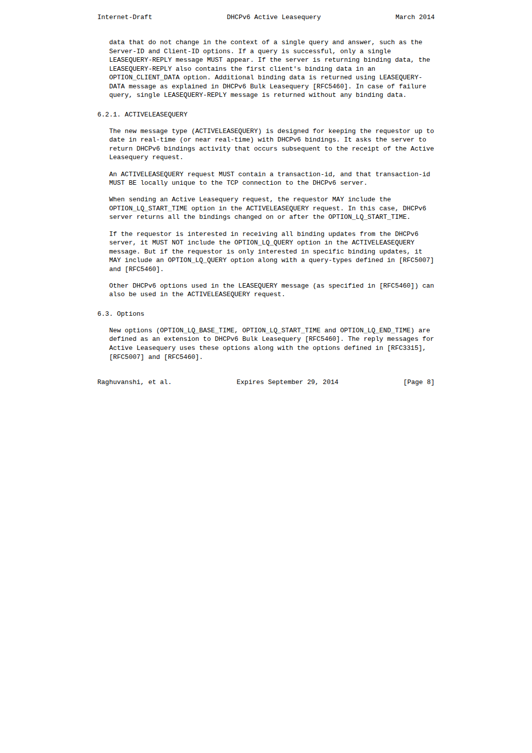Internet-Draft DHCPv6 Active Leasequery March 2014
data that do not change in the context of a single query and answer, such as the Server-ID and Client-ID options. If a query is successful, only a single LEASEQUERY-REPLY message MUST appear. If the server is returning binding data, the LEASEQUERY-REPLY also contains the first client's binding data in an OPTION_CLIENT_DATA option. Additional binding data is returned using LEASEQUERY-DATA message as explained in DHCPv6 Bulk Leasequery [RFC5460]. In case of failure query, single LEASEQUERY-REPLY message is returned without any binding data.
6.2.1. ACTIVELEASEQUERY
The new message type (ACTIVELEASEQUERY) is designed for keeping the requestor up to date in real-time (or near real-time) with DHCPv6 bindings. It asks the server to return DHCPv6 bindings activity that occurs subsequent to the receipt of the Active Leasequery request.
An ACTIVELEASEQUERY request MUST contain a transaction-id, and that transaction-id MUST BE locally unique to the TCP connection to the DHCPv6 server.
When sending an Active Leasequery request, the requestor MAY include the OPTION_LQ_START_TIME option in the ACTIVELEASEQUERY request. In this case, DHCPv6 server returns all the bindings changed on or after the OPTION_LQ_START_TIME.
If the requestor is interested in receiving all binding updates from the DHCPv6 server, it MUST NOT include the OPTION_LQ_QUERY option in the ACTIVELEASEQUERY message. But if the requestor is only interested in specific binding updates, it MAY include an OPTION_LQ_QUERY option along with a query-types defined in [RFC5007] and [RFC5460].
Other DHCPv6 options used in the LEASEQUERY message (as specified in [RFC5460]) can also be used in the ACTIVELEASEQUERY request.
6.3. Options
New options (OPTION_LQ_BASE_TIME, OPTION_LQ_START_TIME and OPTION_LQ_END_TIME) are defined as an extension to DHCPv6 Bulk Leasequery [RFC5460]. The reply messages for Active Leasequery uses these options along with the options defined in [RFC3315], [RFC5007] and [RFC5460].
Raghuvanshi, et al. Expires September 29, 2014 [Page 8]